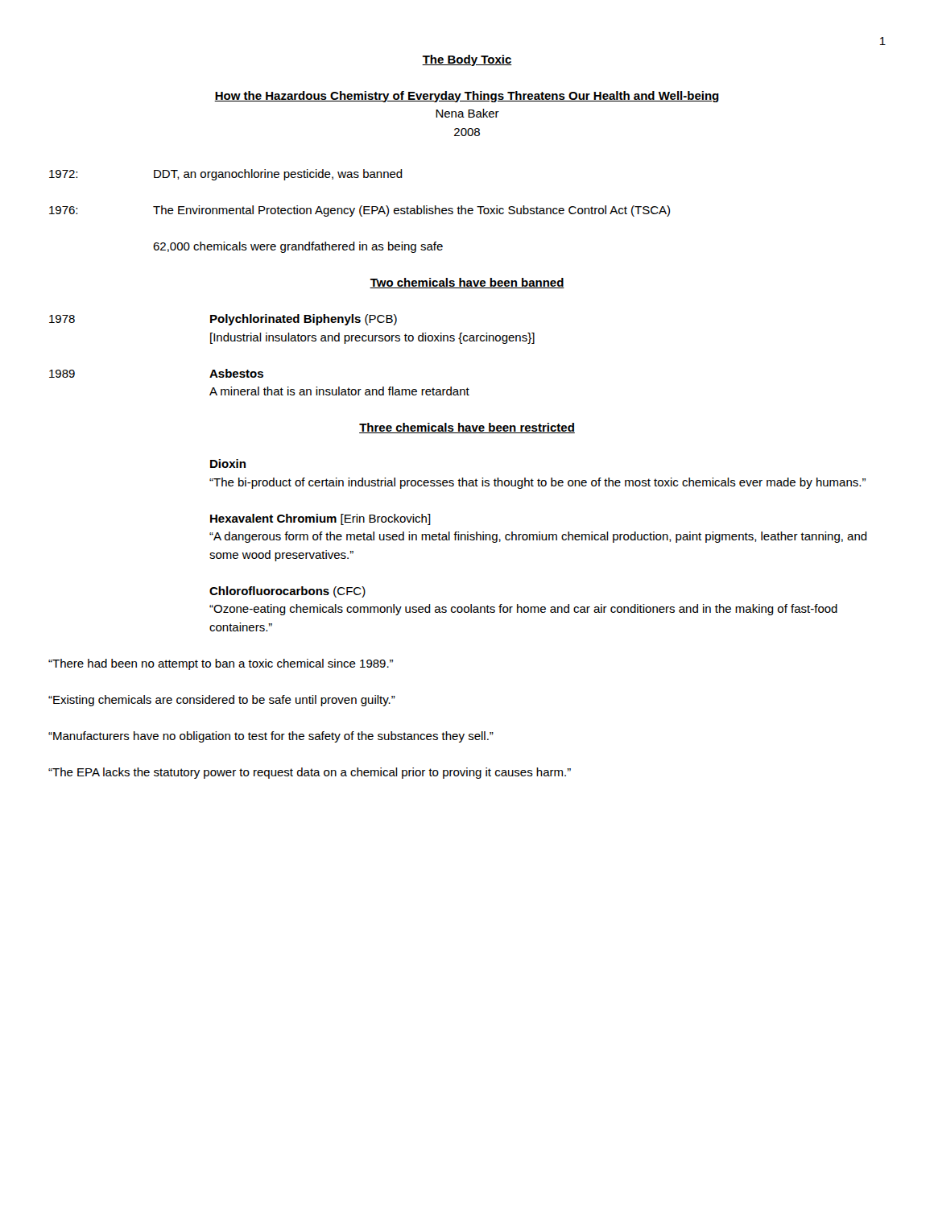1
The Body Toxic
How the Hazardous Chemistry of Everyday Things Threatens Our Health and Well-being
Nena Baker
2008
1972:
DDT, an organochlorine pesticide, was banned
1976:
The Environmental Protection Agency (EPA) establishes the Toxic Substance Control Act (TSCA)
62,000 chemicals were grandfathered in as being safe
Two chemicals have been banned
1978
Polychlorinated Biphenyls (PCB)
[Industrial insulators and precursors to dioxins {carcinogens}]
1989
Asbestos
A mineral that is an insulator and flame retardant
Three chemicals have been restricted
Dioxin
“The bi-product of certain industrial processes that is thought to be one of the most toxic chemicals ever made by humans.”
Hexavalent Chromium [Erin Brockovich]
“A dangerous form of the metal used in metal finishing, chromium chemical production, paint pigments, leather tanning, and some wood preservatives.”
Chlorofluorocarbons (CFC)
“Ozone-eating chemicals commonly used as coolants for home and car air conditioners and in the making of fast-food containers.”
“There had been no attempt to ban a toxic chemical since 1989.”
“Existing chemicals are considered to be safe until proven guilty.”
“Manufacturers have no obligation to test for the safety of the substances they sell.”
“The EPA lacks the statutory power to request data on a chemical prior to proving it causes harm.”